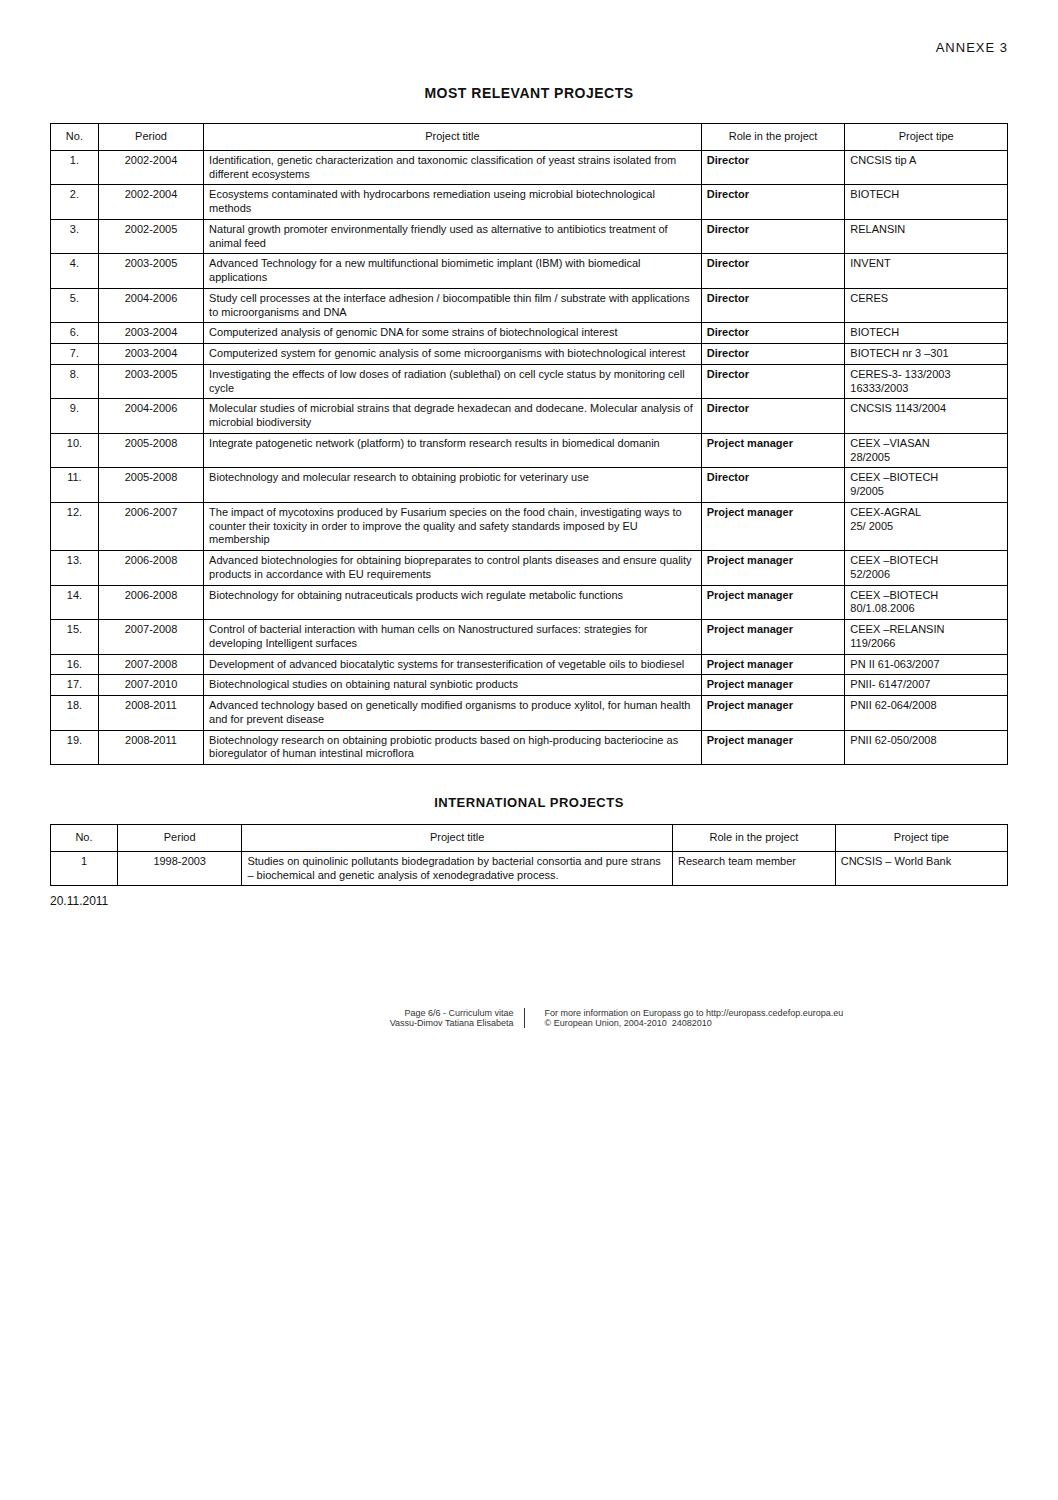ANNEXE 3
MOST RELEVANT PROJECTS
| No. | Period | Project title | Role in the project | Project tipe |
| --- | --- | --- | --- | --- |
| 1. | 2002-2004 | Identification, genetic characterization and taxonomic classification of yeast strains isolated from different ecosystems | Director | CNCSIS tip A |
| 2. | 2002-2004 | Ecosystems contaminated with hydrocarbons remediation useing microbial biotechnological methods | Director | BIOTECH |
| 3. | 2002-2005 | Natural growth promoter environmentally friendly used as alternative to antibiotics treatment of animal feed | Director | RELANSIN |
| 4. | 2003-2005 | Advanced Technology for a new multifunctional biomimetic implant (IBM) with biomedical applications | Director | INVENT |
| 5. | 2004-2006 | Study cell processes at the interface adhesion / biocompatible thin film / substrate with applications to microorganisms and DNA | Director | CERES |
| 6. | 2003-2004 | Computerized analysis of genomic DNA for some strains of biotechnological interest | Director | BIOTECH |
| 7. | 2003-2004 | Computerized system for genomic analysis of some microorganisms with biotechnological interest | Director | BIOTECH nr 3 –301 |
| 8. | 2003-2005 | Investigating the effects of low doses of radiation (sublethal) on cell cycle status by monitoring cell cycle | Director | CERES-3- 133/2003 16333/2003 |
| 9. | 2004-2006 | Molecular studies of microbial strains that degrade hexadecan and dodecane. Molecular analysis of microbial biodiversity | Director | CNCSIS 1143/2004 |
| 10. | 2005-2008 | Integrate patogenetic network (platform) to transform research results in biomedical domanin | Project manager | CEEX –VIASAN 28/2005 |
| 11. | 2005-2008 | Biotechnology and molecular research to obtaining probiotic for veterinary use | Director | CEEX –BIOTECH 9/2005 |
| 12. | 2006-2007 | The impact of mycotoxins produced by Fusarium species on the food chain, investigating ways to counter their toxicity in order to improve the quality and safety standards imposed by EU membership | Project manager | CEEX-AGRAL 25/ 2005 |
| 13. | 2006-2008 | Advanced biotechnologies for obtaining biopreparates to control plants diseases and ensure quality products in accordance with EU requirements | Project manager | CEEX –BIOTECH 52/2006 |
| 14. | 2006-2008 | Biotechnology for obtaining nutraceuticals products wich regulate metabolic functions | Project manager | CEEX –BIOTECH 80/1.08.2006 |
| 15. | 2007-2008 | Control of bacterial interaction with human cells on Nanostructured surfaces: strategies for developing Intelligent surfaces | Project manager | CEEX –RELANSIN 119/2066 |
| 16. | 2007-2008 | Development of advanced biocatalytic systems for transesterification of vegetable oils to biodiesel | Project manager | PN II 61-063/2007 |
| 17. | 2007-2010 | Biotechnological studies on obtaining natural synbiotic products | Project manager | PNII- 6147/2007 |
| 18. | 2008-2011 | Advanced technology based on genetically modified organisms to produce xylitol, for human health and for prevent disease | Project manager | PNII 62-064/2008 |
| 19. | 2008-2011 | Biotechnology research on obtaining probiotic products based on high-producing bacteriocine as bioregulator of human intestinal microflora | Project manager | PNII 62-050/2008 |
INTERNATIONAL PROJECTS
| No. | Period | Project title | Role in the project | Project tipe |
| --- | --- | --- | --- | --- |
| 1 | 1998-2003 | Studies on quinolinic pollutants biodegradation by bacterial consortia and pure strans – biochemical and genetic analysis of xenodegradative process. | Research team member | CNCSIS – World Bank |
20.11.2011
  
Page 6/6 - Curriculum vitae
Vassu-Dimov Tatiana Elisabeta
For more information on Europass go to http://europass.cedefop.europa.eu
© European Union, 2004-2010 24082010